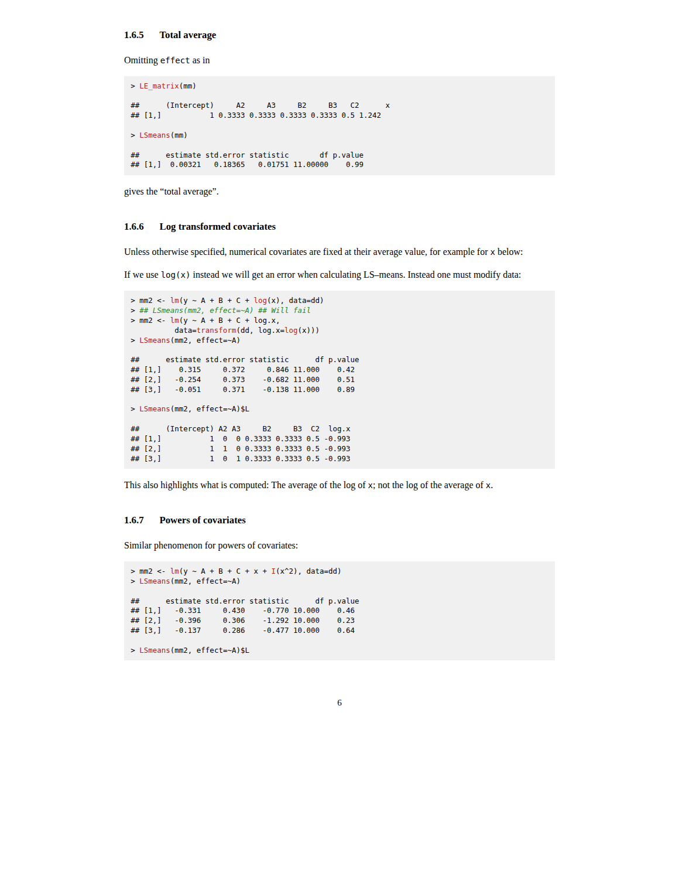1.6.5 Total average
Omitting effect as in
> LE_matrix(mm)

##      (Intercept)     A2     A3     B2     B3   C2      x
## [1,]           1 0.3333 0.3333 0.3333 0.3333 0.5 1.242

> LSmeans(mm)

##      estimate std.error statistic       df p.value
## [1,]  0.00321   0.18365   0.01751 11.00000    0.99
gives the “total average”.
1.6.6 Log transformed covariates
Unless otherwise specified, numerical covariates are fixed at their average value, for example for x below:
If we use log(x) instead we will get an error when calculating LS–means. Instead one must modify data:
> mm2 <- lm(y ~ A + B + C + log(x), data=dd)
> ## LSmeans(mm2, effect=~A) ## Will fail
> mm2 <- lm(y ~ A + B + C + log.x,
          data=transform(dd, log.x=log(x)))
> LSmeans(mm2, effect=~A)

##      estimate std.error statistic      df p.value
## [1,]    0.315     0.372     0.846 11.000    0.42
## [2,]   -0.254     0.373    -0.682 11.000    0.51
## [3,]   -0.051     0.371    -0.138 11.000    0.89

> LSmeans(mm2, effect=~A)$L

##      (Intercept) A2 A3     B2     B3  C2  log.x
## [1,]           1  0  0 0.3333 0.3333 0.5 -0.993
## [2,]           1  1  0 0.3333 0.3333 0.5 -0.993
## [3,]           1  0  1 0.3333 0.3333 0.5 -0.993
This also highlights what is computed: The average of the log of x; not the log of the average of x.
1.6.7 Powers of covariates
Similar phenomenon for powers of covariates:
> mm2 <- lm(y ~ A + B + C + x + I(x^2), data=dd)
> LSmeans(mm2, effect=~A)

##      estimate std.error statistic      df p.value
## [1,]   -0.331     0.430    -0.770 10.000    0.46
## [2,]   -0.396     0.306    -1.292 10.000    0.23
## [3,]   -0.137     0.286    -0.477 10.000    0.64

> LSmeans(mm2, effect=~A)$L
6